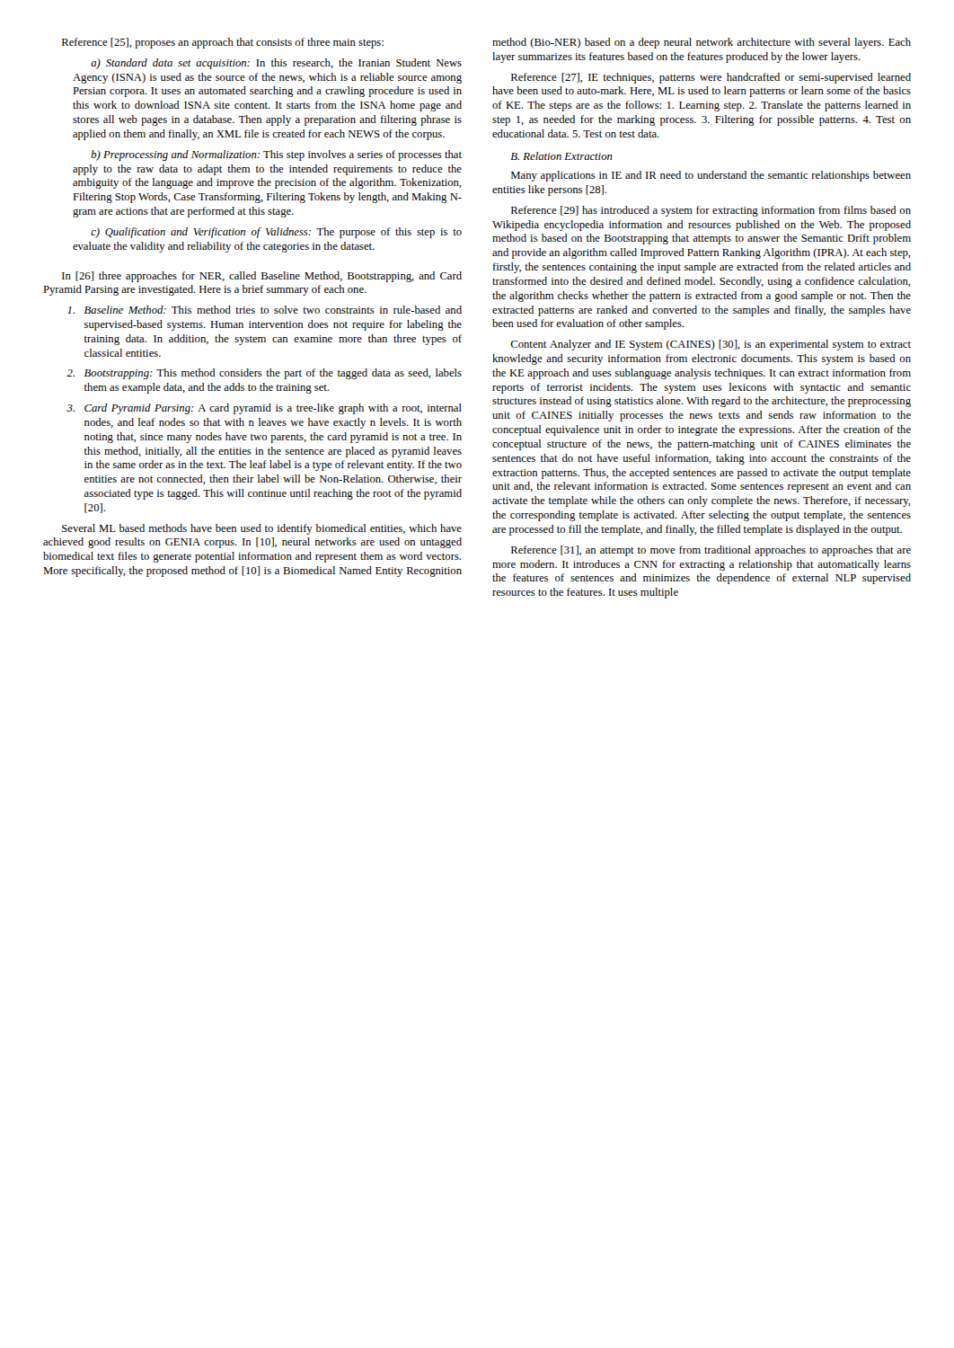Reference [25], proposes an approach that consists of three main steps:
a) Standard data set acquisition: In this research, the Iranian Student News Agency (ISNA) is used as the source of the news, which is a reliable source among Persian corpora. It uses an automated searching and a crawling procedure is used in this work to download ISNA site content. It starts from the ISNA home page and stores all web pages in a database. Then apply a preparation and filtering phrase is applied on them and finally, an XML file is created for each NEWS of the corpus.
b) Preprocessing and Normalization: This step involves a series of processes that apply to the raw data to adapt them to the intended requirements to reduce the ambiguity of the language and improve the precision of the algorithm. Tokenization, Filtering Stop Words, Case Transforming, Filtering Tokens by length, and Making N-gram are actions that are performed at this stage.
c) Qualification and Verification of Validness: The purpose of this step is to evaluate the validity and reliability of the categories in the dataset.
In [26] three approaches for NER, called Baseline Method, Bootstrapping, and Card Pyramid Parsing are investigated. Here is a brief summary of each one.
Baseline Method: This method tries to solve two constraints in rule-based and supervised-based systems. Human intervention does not require for labeling the training data. In addition, the system can examine more than three types of classical entities.
Bootstrapping: This method considers the part of the tagged data as seed, labels them as example data, and the adds to the training set.
Card Pyramid Parsing: A card pyramid is a tree-like graph with a root, internal nodes, and leaf nodes so that with n leaves we have exactly n levels. It is worth noting that, since many nodes have two parents, the card pyramid is not a tree. In this method, initially, all the entities in the sentence are placed as pyramid leaves in the same order as in the text. The leaf label is a type of relevant entity. If the two entities are not connected, then their label will be Non-Relation. Otherwise, their associated type is tagged. This will continue until reaching the root of the pyramid [20].
Several ML based methods have been used to identify biomedical entities, which have achieved good results on GENIA corpus. In [10], neural networks are used on untagged biomedical text files to generate potential information and represent them as word vectors. More specifically, the proposed method of [10] is a Biomedical Named Entity Recognition method (Bio-NER) based on a deep neural network architecture with several layers. Each layer summarizes its features based on the features produced by the lower layers.
Reference [27], IE techniques, patterns were handcrafted or semi-supervised learned have been used to auto-mark. Here, ML is used to learn patterns or learn some of the basics of KE. The steps are as the follows: 1. Learning step. 2. Translate the patterns learned in step 1, as needed for the marking process. 3. Filtering for possible patterns. 4. Test on educational data. 5. Test on test data.
B. Relation Extraction
Many applications in IE and IR need to understand the semantic relationships between entities like persons [28].
Reference [29] has introduced a system for extracting information from films based on Wikipedia encyclopedia information and resources published on the Web. The proposed method is based on the Bootstrapping that attempts to answer the Semantic Drift problem and provide an algorithm called Improved Pattern Ranking Algorithm (IPRA). At each step, firstly, the sentences containing the input sample are extracted from the related articles and transformed into the desired and defined model. Secondly, using a confidence calculation, the algorithm checks whether the pattern is extracted from a good sample or not. Then the extracted patterns are ranked and converted to the samples and finally, the samples have been used for evaluation of other samples.
Content Analyzer and IE System (CAINES) [30], is an experimental system to extract knowledge and security information from electronic documents. This system is based on the KE approach and uses sublanguage analysis techniques. It can extract information from reports of terrorist incidents. The system uses lexicons with syntactic and semantic structures instead of using statistics alone. With regard to the architecture, the preprocessing unit of CAINES initially processes the news texts and sends raw information to the conceptual equivalence unit in order to integrate the expressions. After the creation of the conceptual structure of the news, the pattern-matching unit of CAINES eliminates the sentences that do not have useful information, taking into account the constraints of the extraction patterns. Thus, the accepted sentences are passed to activate the output template unit and, the relevant information is extracted. Some sentences represent an event and can activate the template while the others can only complete the news. Therefore, if necessary, the corresponding template is activated. After selecting the output template, the sentences are processed to fill the template, and finally, the filled template is displayed in the output.
Reference [31], an attempt to move from traditional approaches to approaches that are more modern. It introduces a CNN for extracting a relationship that automatically learns the features of sentences and minimizes the dependence of external NLP supervised resources to the features. It uses multiple